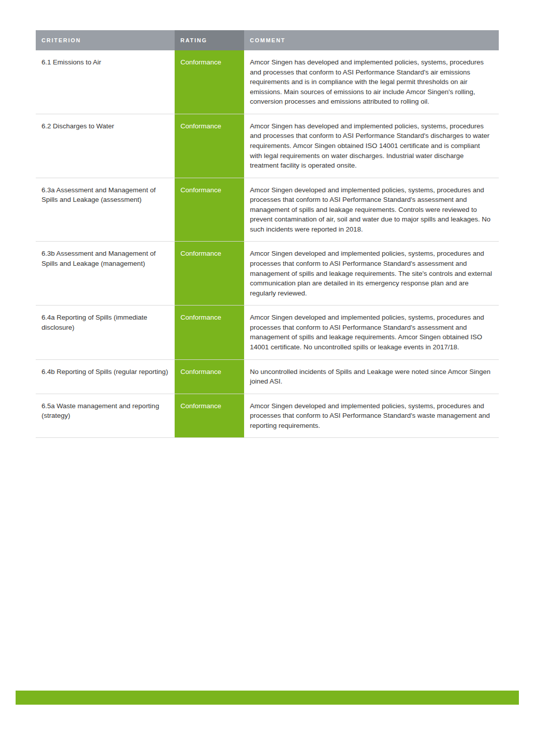| CRITERION | RATING | COMMENT |
| --- | --- | --- |
| 6.1 Emissions to Air | Conformance | Amcor Singen has developed and implemented policies, systems, procedures and processes that conform to ASI Performance Standard's air emissions requirements and is in compliance with the legal permit thresholds on air emissions. Main sources of emissions to air include Amcor Singen's rolling, conversion processes and emissions attributed to rolling oil. |
| 6.2 Discharges to Water | Conformance | Amcor Singen has developed and implemented policies, systems, procedures and processes that conform to ASI Performance Standard's discharges to water requirements. Amcor Singen obtained ISO 14001 certificate and is compliant with legal requirements on water discharges. Industrial water discharge treatment facility is operated onsite. |
| 6.3a Assessment and Management of Spills and Leakage (assessment) | Conformance | Amcor Singen developed and implemented policies, systems, procedures and processes that conform to ASI Performance Standard's assessment and management of spills and leakage requirements. Controls were reviewed to prevent contamination of air, soil and water due to major spills and leakages. No such incidents were reported in 2018. |
| 6.3b Assessment and Management of Spills and Leakage (management) | Conformance | Amcor Singen developed and implemented policies, systems, procedures and processes that conform to ASI Performance Standard's assessment and management of spills and leakage requirements. The site's controls and external communication plan are detailed in its emergency response plan and are regularly reviewed. |
| 6.4a Reporting of Spills (immediate disclosure) | Conformance | Amcor Singen developed and implemented policies, systems, procedures and processes that conform to ASI Performance Standard's assessment and management of spills and leakage requirements. Amcor Singen obtained ISO 14001 certificate. No uncontrolled spills or leakage events in 2017/18. |
| 6.4b Reporting of Spills (regular reporting) | Conformance | No uncontrolled incidents of Spills and Leakage were noted since Amcor Singen joined ASI. |
| 6.5a Waste management and reporting (strategy) | Conformance | Amcor Singen developed and implemented policies, systems, procedures and processes that conform to ASI Performance Standard's waste management and reporting requirements. |